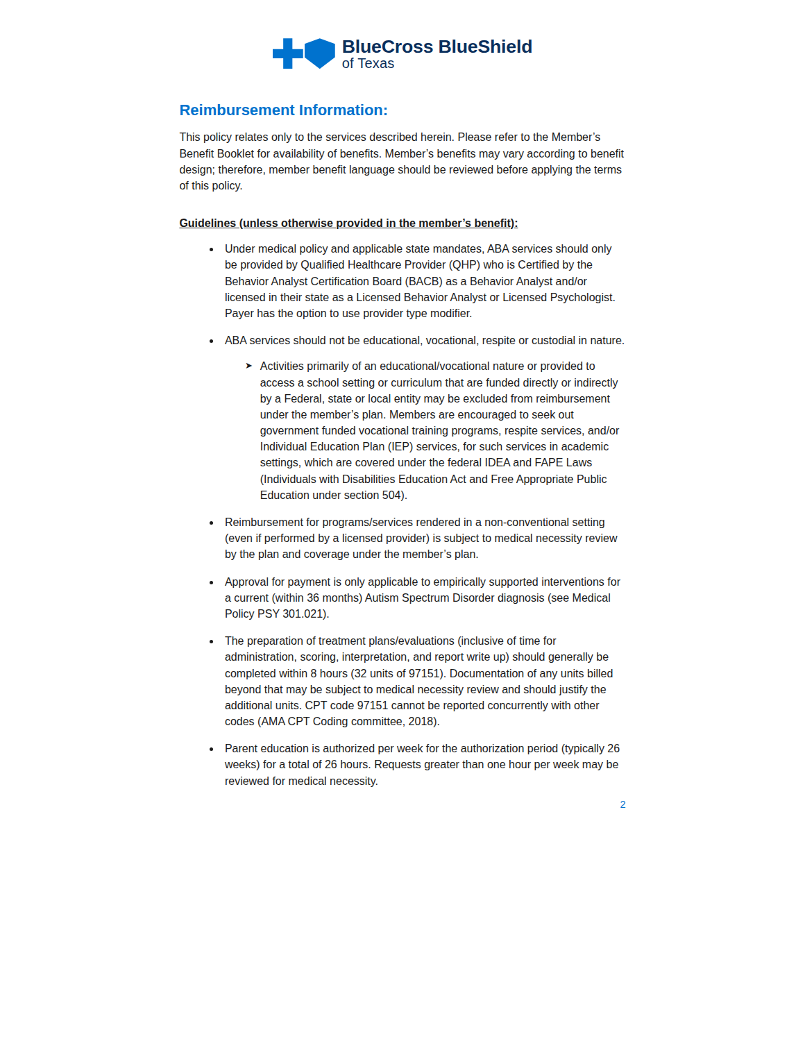BlueCross BlueShield
of Texas
Reimbursement Information:
This policy relates only to the services described herein. Please refer to the Member’s Benefit Booklet for availability of benefits. Member’s benefits may vary according to benefit design; therefore, member benefit language should be reviewed before applying the terms of this policy.
Guidelines (unless otherwise provided in the member’s benefit):
Under medical policy and applicable state mandates, ABA services should only be provided by Qualified Healthcare Provider (QHP) who is Certified by the Behavior Analyst Certification Board (BACB) as a Behavior Analyst and/or licensed in their state as a Licensed Behavior Analyst or Licensed Psychologist. Payer has the option to use provider type modifier.
ABA services should not be educational, vocational, respite or custodial in nature.
Activities primarily of an educational/vocational nature or provided to access a school setting or curriculum that are funded directly or indirectly by a Federal, state or local entity may be excluded from reimbursement under the member’s plan. Members are encouraged to seek out government funded vocational training programs, respite services, and/or Individual Education Plan (IEP) services, for such services in academic settings, which are covered under the federal IDEA and FAPE Laws (Individuals with Disabilities Education Act and Free Appropriate Public Education under section 504).
Reimbursement for programs/services rendered in a non-conventional setting (even if performed by a licensed provider) is subject to medical necessity review by the plan and coverage under the member’s plan.
Approval for payment is only applicable to empirically supported interventions for a current (within 36 months) Autism Spectrum Disorder diagnosis (see Medical Policy PSY 301.021).
The preparation of treatment plans/evaluations (inclusive of time for administration, scoring, interpretation, and report write up) should generally be completed within 8 hours (32 units of 97151). Documentation of any units billed beyond that may be subject to medical necessity review and should justify the additional units. CPT code 97151 cannot be reported concurrently with other codes (AMA CPT Coding committee, 2018).
Parent education is authorized per week for the authorization period (typically 26 weeks) for a total of 26 hours. Requests greater than one hour per week may be reviewed for medical necessity.
2